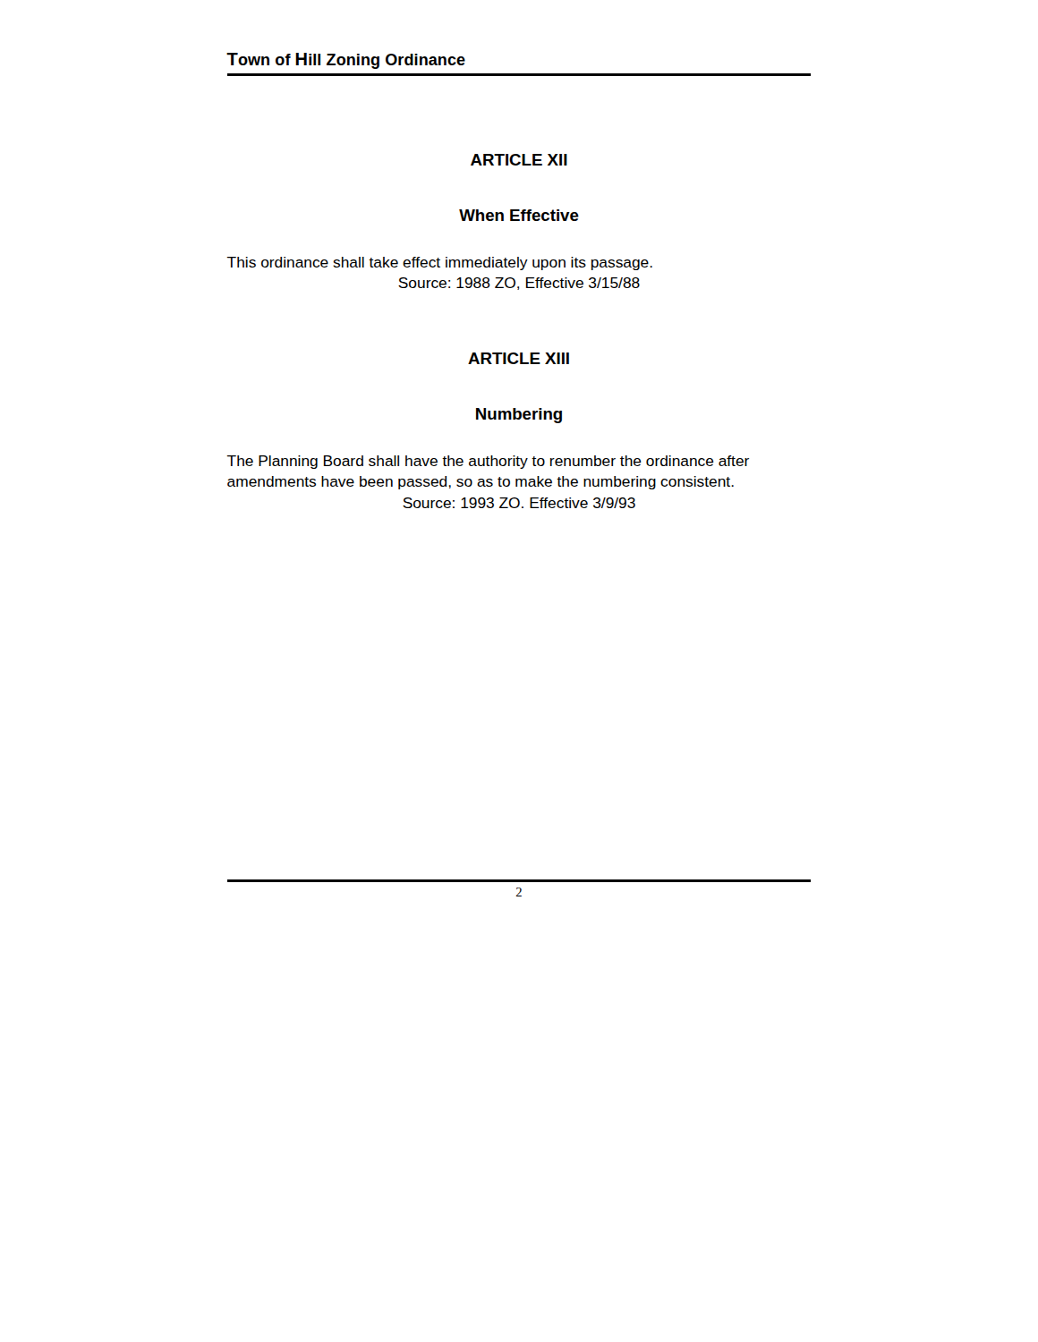Town of Hill Zoning Ordinance
ARTICLE XII
When Effective
This ordinance shall take effect immediately upon its passage.
Source: 1988 ZO, Effective 3/15/88
ARTICLE XIII
Numbering
The Planning Board shall have the authority to renumber the ordinance after amendments have been passed, so as to make the numbering consistent.
Source: 1993 ZO. Effective 3/9/93
2